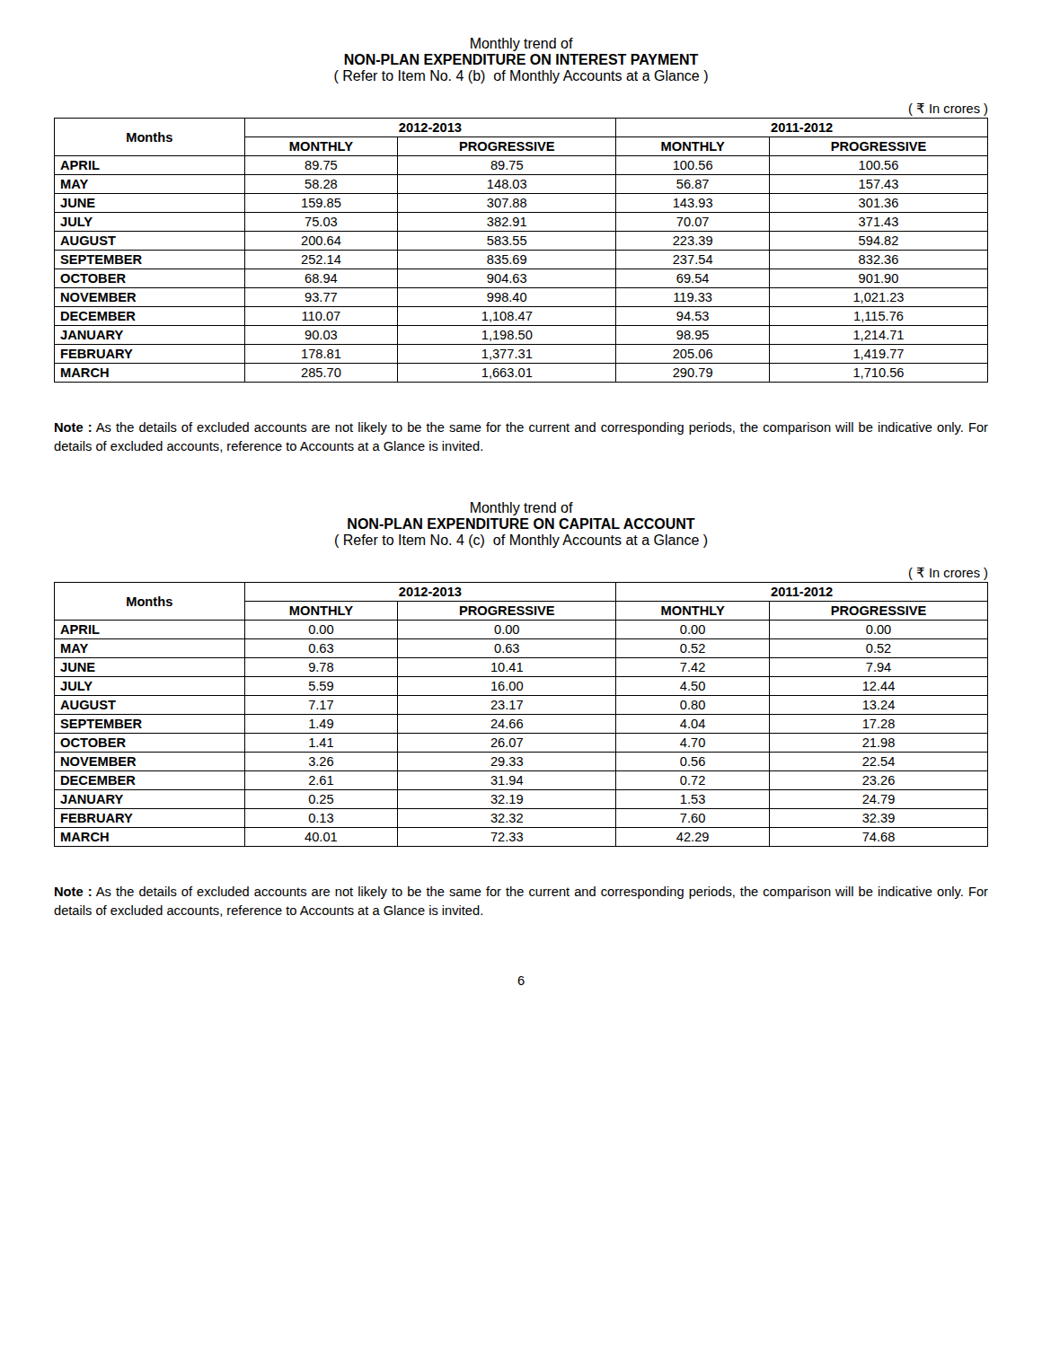Monthly trend of
NON-PLAN EXPENDITURE ON INTEREST PAYMENT
( Refer to Item No. 4 (b) of Monthly Accounts at a Glance )
( ₹ In crores )
| Months | 2012-2013 | 2011-2012 |
| --- | --- | --- |
| MONTHLY | PROGRESSIVE | MONTHLY | PROGRESSIVE |
| APRIL | 89.75 | 89.75 | 100.56 | 100.56 |
| MAY | 58.28 | 148.03 | 56.87 | 157.43 |
| JUNE | 159.85 | 307.88 | 143.93 | 301.36 |
| JULY | 75.03 | 382.91 | 70.07 | 371.43 |
| AUGUST | 200.64 | 583.55 | 223.39 | 594.82 |
| SEPTEMBER | 252.14 | 835.69 | 237.54 | 832.36 |
| OCTOBER | 68.94 | 904.63 | 69.54 | 901.90 |
| NOVEMBER | 93.77 | 998.40 | 119.33 | 1,021.23 |
| DECEMBER | 110.07 | 1,108.47 | 94.53 | 1,115.76 |
| JANUARY | 90.03 | 1,198.50 | 98.95 | 1,214.71 |
| FEBRUARY | 178.81 | 1,377.31 | 205.06 | 1,419.77 |
| MARCH | 285.70 | 1,663.01 | 290.79 | 1,710.56 |
Note : As the details of excluded accounts are not likely to be the same for the current and corresponding periods, the comparison will be indicative only. For details of excluded accounts, reference to Accounts at a Glance is invited.
Monthly trend of
NON-PLAN EXPENDITURE ON CAPITAL ACCOUNT
( Refer to Item No. 4 (c) of Monthly Accounts at a Glance )
( ₹ In crores )
| Months | 2012-2013 | 2011-2012 |
| --- | --- | --- |
| MONTHLY | PROGRESSIVE | MONTHLY | PROGRESSIVE |
| APRIL | 0.00 | 0.00 | 0.00 | 0.00 |
| MAY | 0.63 | 0.63 | 0.52 | 0.52 |
| JUNE | 9.78 | 10.41 | 7.42 | 7.94 |
| JULY | 5.59 | 16.00 | 4.50 | 12.44 |
| AUGUST | 7.17 | 23.17 | 0.80 | 13.24 |
| SEPTEMBER | 1.49 | 24.66 | 4.04 | 17.28 |
| OCTOBER | 1.41 | 26.07 | 4.70 | 21.98 |
| NOVEMBER | 3.26 | 29.33 | 0.56 | 22.54 |
| DECEMBER | 2.61 | 31.94 | 0.72 | 23.26 |
| JANUARY | 0.25 | 32.19 | 1.53 | 24.79 |
| FEBRUARY | 0.13 | 32.32 | 7.60 | 32.39 |
| MARCH | 40.01 | 72.33 | 42.29 | 74.68 |
Note : As the details of excluded accounts are not likely to be the same for the current and corresponding periods, the comparison will be indicative only. For details of excluded accounts, reference to Accounts at a Glance is invited.
6